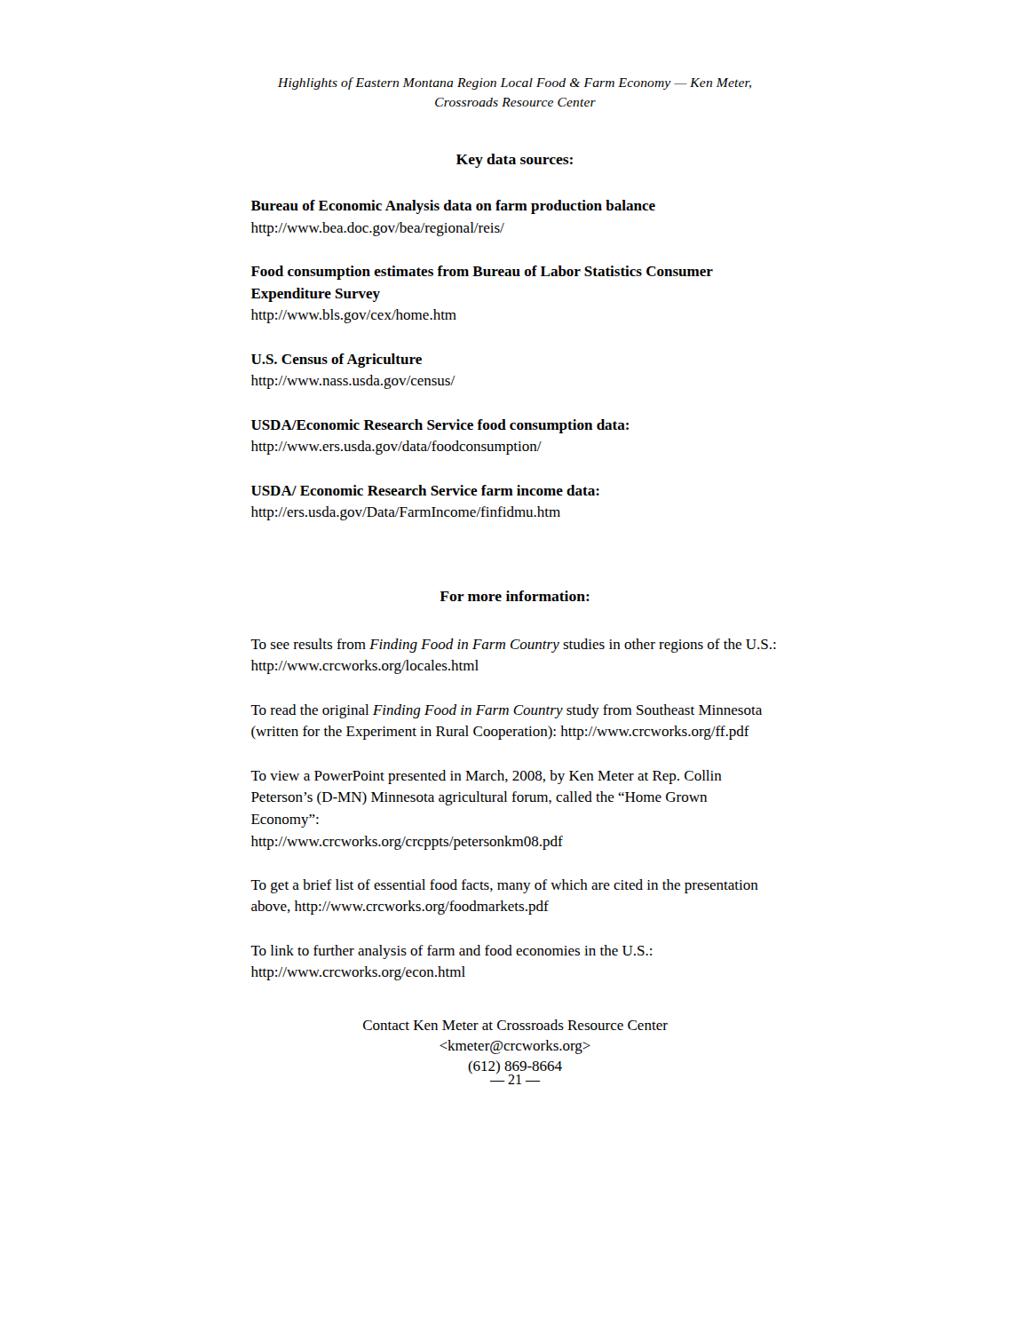Highlights of Eastern Montana Region Local Food & Farm Economy — Ken Meter, Crossroads Resource Center
Key data sources:
Bureau of Economic Analysis data on farm production balance http://www.bea.doc.gov/bea/regional/reis/
Food consumption estimates from Bureau of Labor Statistics Consumer Expenditure Survey http://www.bls.gov/cex/home.htm
U.S. Census of Agriculture http://www.nass.usda.gov/census/
USDA/Economic Research Service food consumption data: http://www.ers.usda.gov/data/foodconsumption/
USDA/ Economic Research Service farm income data: http://ers.usda.gov/Data/FarmIncome/finfidmu.htm
For more information:
To see results from Finding Food in Farm Country studies in other regions of the U.S.:
http://www.crcworks.org/locales.html
To read the original Finding Food in Farm Country study from Southeast Minnesota (written for the Experiment in Rural Cooperation): http://www.crcworks.org/ff.pdf
To view a PowerPoint presented in March, 2008, by Ken Meter at Rep. Collin Peterson’s (D-MN) Minnesota agricultural forum, called the “Home Grown Economy”:
http://www.crcworks.org/crcppts/petersonkm08.pdf
To get a brief list of essential food facts, many of which are cited in the presentation above, http://www.crcworks.org/foodmarkets.pdf
To link to further analysis of farm and food economies in the U.S.:
http://www.crcworks.org/econ.html
Contact Ken Meter at Crossroads Resource Center
<kmeter@crcworks.org>
(612) 869-8664
— 21 —